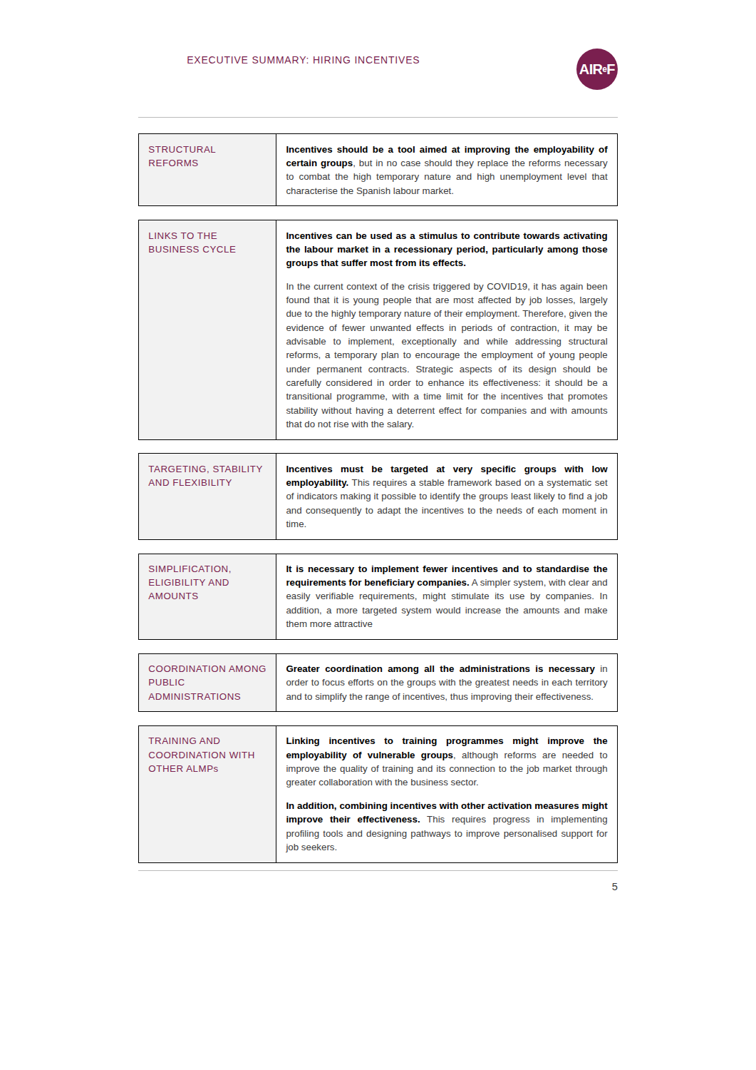EXECUTIVE SUMMARY: HIRING INCENTIVES
AIReF
| STRUCTURAL REFORMS | Incentives should be a tool aimed at improving the employability of certain groups , but in no case should they replace the reforms necessary to combat the high temporary nature and high unemployment level that characterise the Spanish labour market. |
| LINKS TO THE BUSINESS CYCLE | Incentives can be used as a stimulus to contribute towards activating the labour market in a recessionary period, particularly among those groups that suffer most from its effects. In the current context of the crisis triggered by COVID19, it has again been found that it is young people that are most affected by job losses, largely due to the highly temporary nature of their employment. Therefore, given the evidence of fewer unwanted effects in periods of contraction, it may be advisable to implement, exceptionally and while addressing structural reforms, a temporary plan to encourage the employment of young people under permanent contracts. Strategic aspects of its design should be carefully considered in order to enhance its effectiveness: it should be a transitional programme, with a time limit for the incentives that promotes stability without having a deterrent effect for companies and with amounts that do not rise with the salary. |
| TARGETING, STABILITY AND FLEXIBILITY | Incentives must be targeted at very specific groups with low employability. This requires a stable framework based on a systematic set of indicators making it possible to identify the groups least likely to find a job and consequently to adapt the incentives to the needs of each moment in time. |
| SIMPLIFICATION, ELIGIBILITY AND AMOUNTS | It is necessary to implement fewer incentives and to standardise the requirements for beneficiary companies. A simpler system, with clear and easily verifiable requirements, might stimulate its use by companies. In addition, a more targeted system would increase the amounts and make them more attractive |
| COORDINATION AMONG PUBLIC ADMINISTRATIONS | Greater coordination among all the administrations is necessary in order to focus efforts on the groups with the greatest needs in each territory and to simplify the range of incentives, thus improving their effectiveness. |
| TRAINING AND COORDINATION WITH OTHER ALMPs | Linking incentives to training programmes might improve the employability of vulnerable groups , although reforms are needed to improve the quality of training and its connection to the job market through greater collaboration with the business sector. In addition, combining incentives with other activation measures might improve their effectiveness. This requires progress in implementing profiling tools and designing pathways to improve personalised support for job seekers. |
5